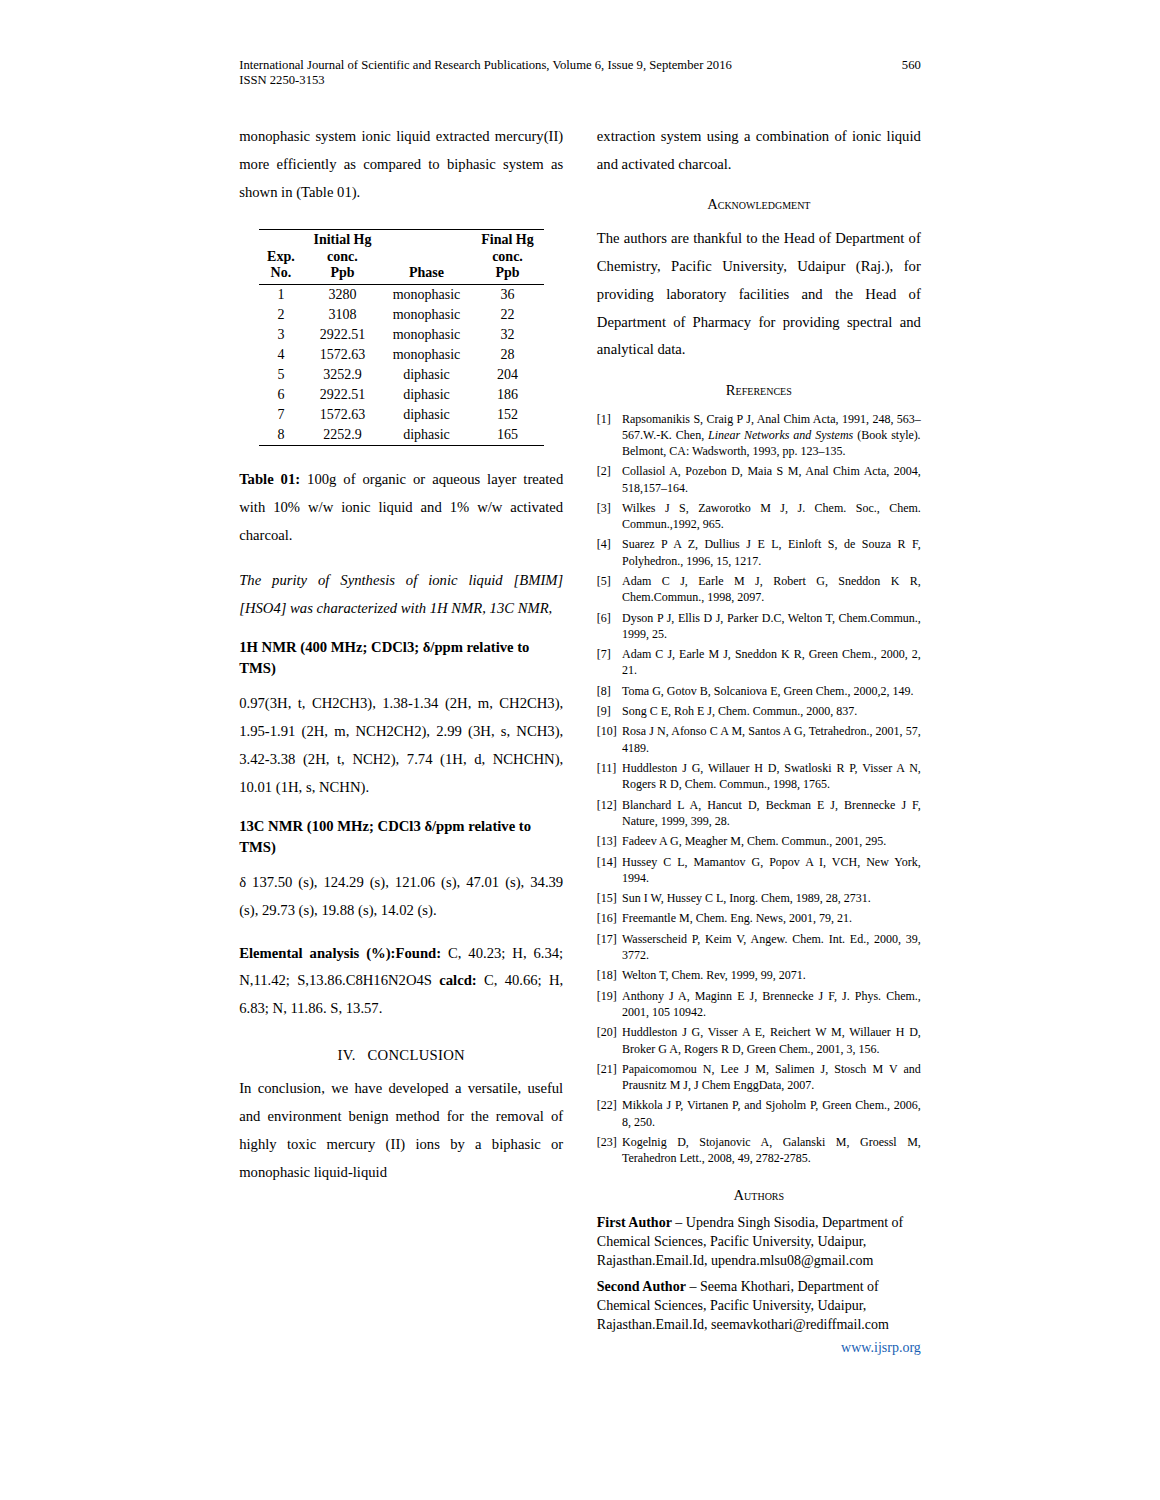560 International Journal of Scientific and Research Publications, Volume 6, Issue 9, September 2016
ISSN 2250-3153
monophasic system ionic liquid extracted mercury(II) more efficiently as compared to biphasic system as shown in (Table 01).
| Exp. No. | Initial Hg conc. Ppb | Phase | Final Hg conc. Ppb |
| --- | --- | --- | --- |
| 1 | 3280 | monophasic | 36 |
| 2 | 3108 | monophasic | 22 |
| 3 | 2922.51 | monophasic | 32 |
| 4 | 1572.63 | monophasic | 28 |
| 5 | 3252.9 | diphasic | 204 |
| 6 | 2922.51 | diphasic | 186 |
| 7 | 1572.63 | diphasic | 152 |
| 8 | 2252.9 | diphasic | 165 |
Table 01: 100g of organic or aqueous layer treated with 10% w/w ionic liquid and 1% w/w activated charcoal.
The purity of Synthesis of ionic liquid [BMIM] [HSO4] was characterized with 1H NMR, 13C NMR,
1H NMR (400 MHz; CDCl3; δ/ppm relative to TMS)
0.97(3H, t, CH2CH3), 1.38-1.34 (2H, m, CH2CH3), 1.95-1.91 (2H, m, NCH2CH2), 2.99 (3H, s, NCH3), 3.42-3.38 (2H, t, NCH2), 7.74 (1H, d, NCHCHN), 10.01 (1H, s, NCHN).
13C NMR (100 MHz; CDCl3 δ/ppm relative to TMS)
δ 137.50 (s), 124.29 (s), 121.06 (s), 47.01 (s), 34.39 (s), 29.73 (s), 19.88 (s), 14.02 (s).
Elemental analysis (%):Found: C, 40.23; H, 6.34; N,11.42; S,13.86.C8H16N2O4S calcd: C, 40.66; H, 6.83; N, 11.86. S, 13.57.
IV. CONCLUSION
In conclusion, we have developed a versatile, useful and environment benign method for the removal of highly toxic mercury (II) ions by a biphasic or monophasic liquid-liquid
extraction system using a combination of ionic liquid and activated charcoal.
Acknowledgment
The authors are thankful to the Head of Department of Chemistry, Pacific University, Udaipur (Raj.), for providing laboratory facilities and the Head of Department of Pharmacy for providing spectral and analytical data.
References
Rapsomanikis S, Craig P J, Anal Chim Acta, 1991, 248, 563–567.W.-K. Chen, Linear Networks and Systems (Book style). Belmont, CA: Wadsworth, 1993, pp. 123–135.
Collasiol A, Pozebon D, Maia S M, Anal Chim Acta, 2004, 518,157–164.
Wilkes J S, Zaworotko M J, J. Chem. Soc., Chem. Commun.,1992, 965.
Suarez P A Z, Dullius J E L, Einloft S, de Souza R F, Polyhedron., 1996, 15, 1217.
Adam C J, Earle M J, Robert G, Sneddon K R, Chem.Commun., 1998, 2097.
Dyson P J, Ellis D J, Parker D.C, Welton T, Chem.Commun., 1999, 25.
Adam C J, Earle M J, Sneddon K R, Green Chem., 2000, 2, 21.
Toma G, Gotov B, Solcaniova E, Green Chem., 2000,2, 149.
Song C E, Roh E J, Chem. Commun., 2000, 837.
Rosa J N, Afonso C A M, Santos A G, Tetrahedron., 2001, 57, 4189.
Huddleston J G, Willauer H D, Swatloski R P, Visser A N, Rogers R D, Chem. Commun., 1998, 1765.
Blanchard L A, Hancut D, Beckman E J, Brennecke J F, Nature, 1999, 399, 28.
Fadeev A G, Meagher M, Chem. Commun., 2001, 295.
Hussey C L, Mamantov G, Popov A I, VCH, New York, 1994.
Sun I W, Hussey C L, Inorg. Chem, 1989, 28, 2731.
Freemantle M, Chem. Eng. News, 2001, 79, 21.
Wasserscheid P, Keim V, Angew. Chem. Int. Ed., 2000, 39, 3772.
Welton T, Chem. Rev, 1999, 99, 2071.
Anthony J A, Maginn E J, Brennecke J F, J. Phys. Chem., 2001, 105 10942.
Huddleston J G, Visser A E, Reichert W M, Willauer H D, Broker G A, Rogers R D, Green Chem., 2001, 3, 156.
Papaicomomou N, Lee J M, Salimen J, Stosch M V and Prausnitz M J, J Chem EnggData, 2007.
Mikkola J P, Virtanen P, and Sjoholm P, Green Chem., 2006, 8, 250.
Kogelnig D, Stojanovic A, Galanski M, Groessl M, Terahedron Lett., 2008, 49, 2782-2785.
Authors
First Author – Upendra Singh Sisodia, Department of Chemical Sciences, Pacific University, Udaipur, Rajasthan.Email.Id, upendra.mlsu08@gmail.com
Second Author – Seema Khothari, Department of Chemical Sciences, Pacific University, Udaipur, Rajasthan.Email.Id, seemavkothari@rediffmail.com
www.ijsrp.org